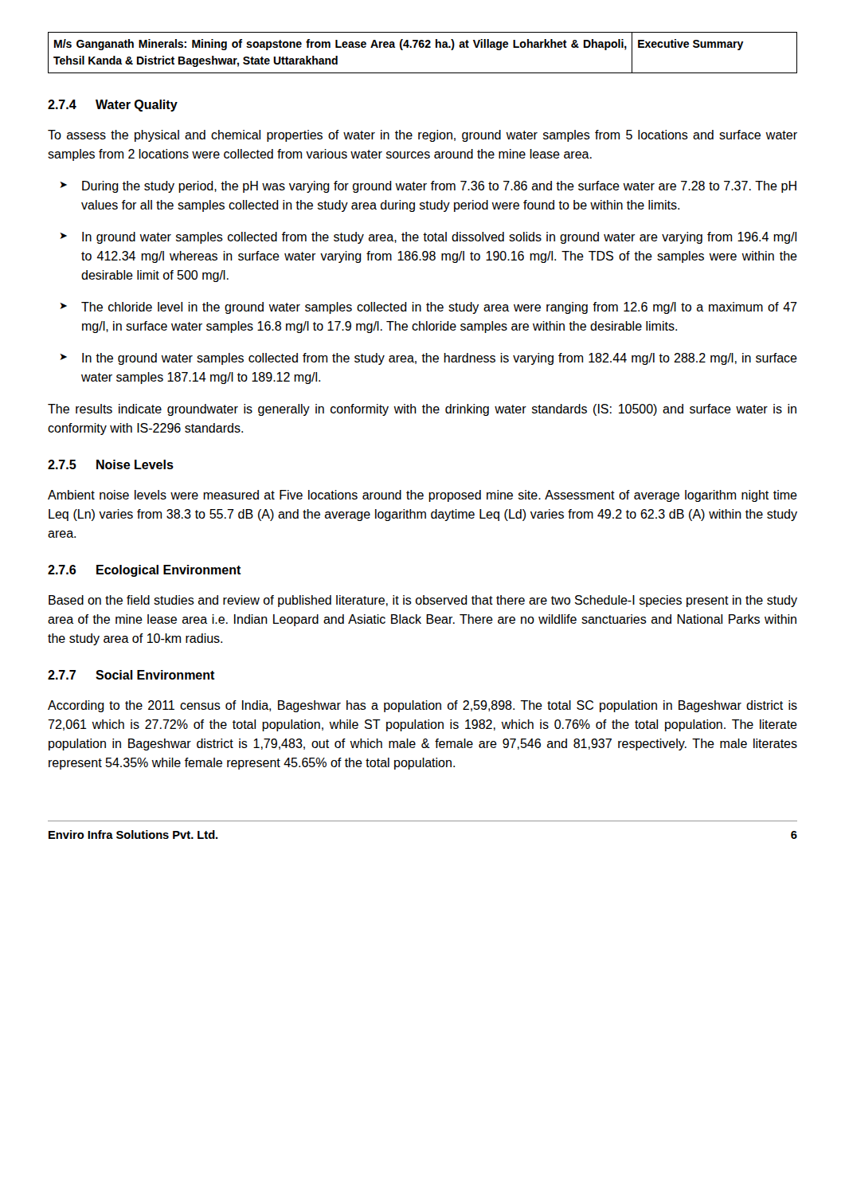| M/s Ganganath Minerals: Mining of soapstone from Lease Area (4.762 ha.) at Village Loharkhet & Dhapoli, Tehsil Kanda & District Bageshwar, State Uttarakhand | Executive Summary |
2.7.4 Water Quality
To assess the physical and chemical properties of water in the region, ground water samples from 5 locations and surface water samples from 2 locations were collected from various water sources around the mine lease area.
During the study period, the pH was varying for ground water from 7.36 to 7.86 and the surface water are 7.28 to 7.37. The pH values for all the samples collected in the study area during study period were found to be within the limits.
In ground water samples collected from the study area, the total dissolved solids in ground water are varying from 196.4 mg/l to 412.34 mg/l whereas in surface water varying from 186.98 mg/l to 190.16 mg/l. The TDS of the samples were within the desirable limit of 500 mg/l.
The chloride level in the ground water samples collected in the study area were ranging from 12.6 mg/l to a maximum of 47 mg/l, in surface water samples 16.8 mg/l to 17.9 mg/l. The chloride samples are within the desirable limits.
In the ground water samples collected from the study area, the hardness is varying from 182.44 mg/l to 288.2 mg/l, in surface water samples 187.14 mg/l to 189.12 mg/l.
The results indicate groundwater is generally in conformity with the drinking water standards (IS: 10500) and surface water is in conformity with IS-2296 standards.
2.7.5 Noise Levels
Ambient noise levels were measured at Five locations around the proposed mine site. Assessment of average logarithm night time Leq (Ln) varies from 38.3 to 55.7 dB (A) and the average logarithm daytime Leq (Ld) varies from 49.2 to 62.3 dB (A) within the study area.
2.7.6 Ecological Environment
Based on the field studies and review of published literature, it is observed that there are two Schedule-I species present in the study area of the mine lease area i.e. Indian Leopard and Asiatic Black Bear. There are no wildlife sanctuaries and National Parks within the study area of 10-km radius.
2.7.7 Social Environment
According to the 2011 census of India, Bageshwar has a population of 2,59,898. The total SC population in Bageshwar district is 72,061 which is 27.72% of the total population, while ST population is 1982, which is 0.76% of the total population. The literate population in Bageshwar district is 1,79,483, out of which male & female are 97,546 and 81,937 respectively. The male literates represent 54.35% while female represent 45.65% of the total population.
Enviro Infra Solutions Pvt. Ltd. 6